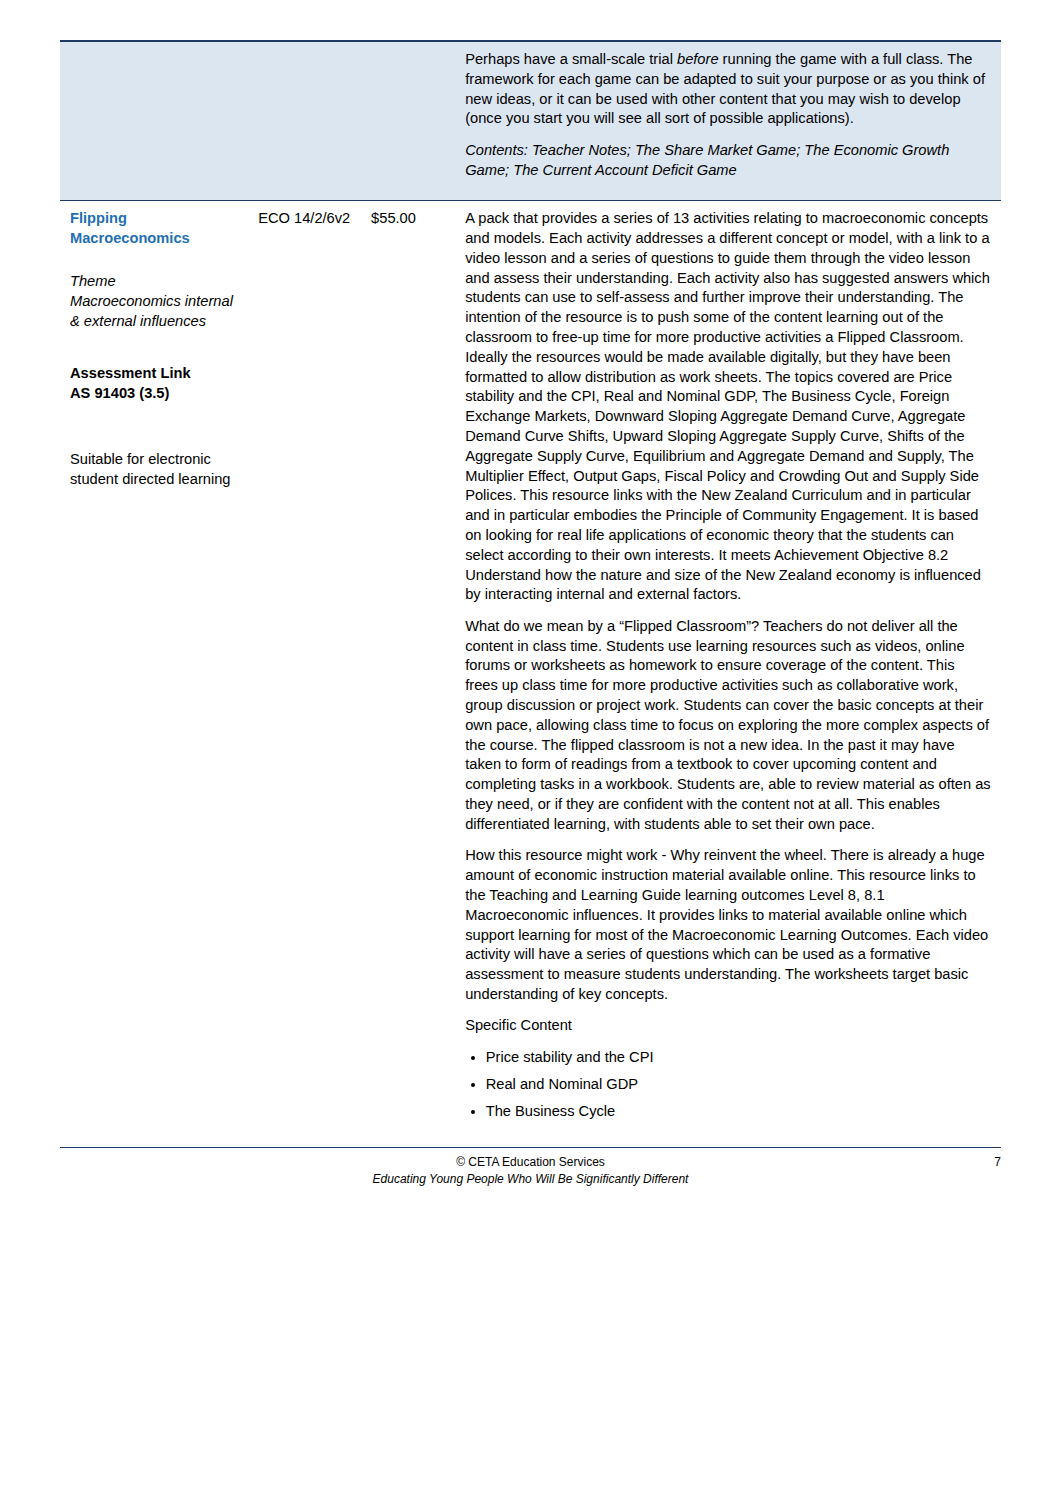| | | | Perhaps have a small-scale trial before running the game with a full class. The framework for each game can be adapted to suit your purpose or as you think of new ideas, or it can be used with other content that you may wish to develop (once you start you will see all sort of possible applications). Contents: Teacher Notes; The Share Market Game; The Economic Growth Game; The Current Account Deficit Game |
| Flipping Macroeconomics Theme Macroeconomics internal & external influences Assessment Link AS 91403 (3.5) Suitable for electronic student directed learning | ECO 14/2/6v2 | $55.00 | A pack that provides a series of 13 activities relating to macroeconomic concepts and models. Each activity addresses a different concept or model, with a link to a video lesson and a series of questions to guide them through the video lesson and assess their understanding. Each activity also has suggested answers which students can use to self-assess and further improve their understanding. The intention of the resource is to push some of the content learning out of the classroom to free-up time for more productive activities a Flipped Classroom. Ideally the resources would be made available digitally, but they have been formatted to allow distribution as work sheets. The topics covered are Price stability and the CPI, Real and Nominal GDP, The Business Cycle, Foreign Exchange Markets, Downward Sloping Aggregate Demand Curve, Aggregate Demand Curve Shifts, Upward Sloping Aggregate Supply Curve, Shifts of the Aggregate Supply Curve, Equilibrium and Aggregate Demand and Supply, The Multiplier Effect, Output Gaps, Fiscal Policy and Crowding Out and Supply Side Polices. This resource links with the New Zealand Curriculum and in particular and in particular embodies the Principle of Community Engagement. It is based on looking for real life applications of economic theory that the students can select according to their own interests. It meets Achievement Objective 8.2 Understand how the nature and size of the New Zealand economy is influenced by interacting internal and external factors. What do we mean by a “Flipped Classroom”? Teachers do not deliver all the content in class time. Students use learning resources such as videos, online forums or worksheets as homework to ensure coverage of the content. This frees up class time for more productive activities such as collaborative work, group discussion or project work. Students can cover the basic concepts at their own pace, allowing class time to focus on exploring the more complex aspects of the course. The flipped classroom is not a new idea. In the past it may have taken to form of readings from a textbook to cover upcoming content and completing tasks in a workbook. Students are, able to review material as often as they need, or if they are confident with the content not at all. This enables differentiated learning, with students able to set their own pace. How this resource might work - Why reinvent the wheel. There is already a huge amount of economic instruction material available online. This resource links to the Teaching and Learning Guide learning outcomes Level 8, 8.1 Macroeconomic influences. It provides links to material available online which support learning for most of the Macroeconomic Learning Outcomes. Each video activity will have a series of questions which can be used as a formative assessment to measure students understanding. The worksheets target basic understanding of key concepts. Specific Content Price stability and the CPI Real and Nominal GDP The Business Cycle |
© CETA Education Services Educating Young People Who Will Be Significantly Different 7